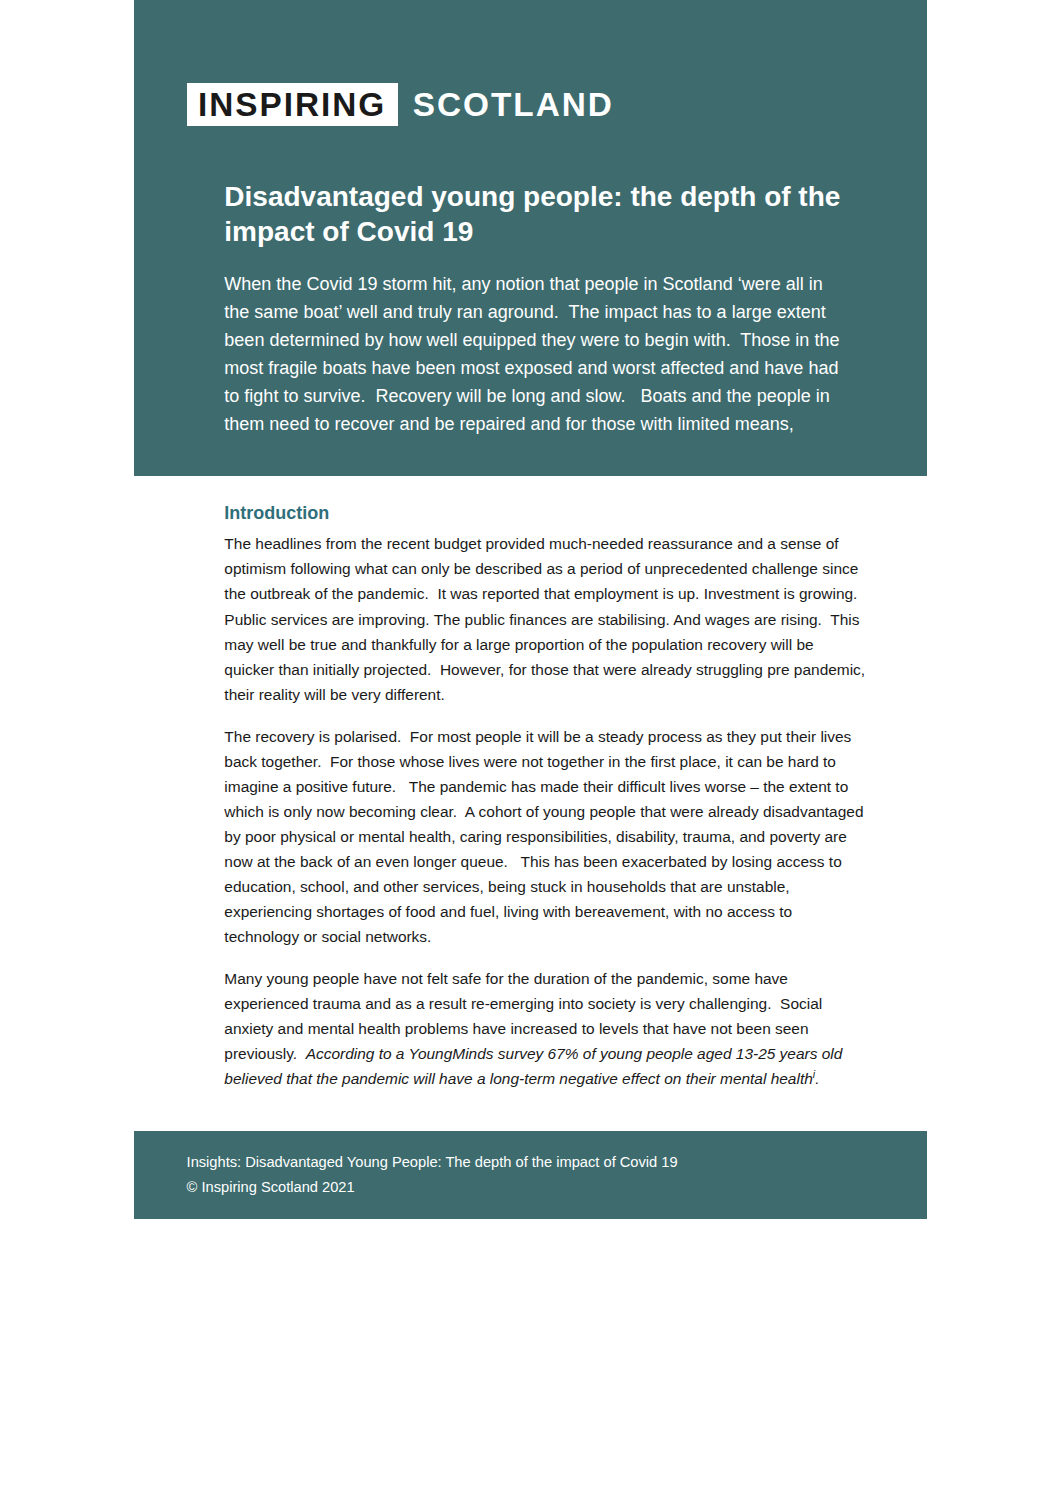INSPIRING SCOTLAND
Disadvantaged young people: the depth of the impact of Covid 19
When the Covid 19 storm hit, any notion that people in Scotland ‘were all in the same boat’ well and truly ran aground. The impact has to a large extent been determined by how well equipped they were to begin with. Those in the most fragile boats have been most exposed and worst affected and have had to fight to survive. Recovery will be long and slow. Boats and the people in them need to recover and be repaired and for those with limited means,
Introduction
The headlines from the recent budget provided much-needed reassurance and a sense of optimism following what can only be described as a period of unprecedented challenge since the outbreak of the pandemic. It was reported that employment is up. Investment is growing. Public services are improving. The public finances are stabilising. And wages are rising. This may well be true and thankfully for a large proportion of the population recovery will be quicker than initially projected. However, for those that were already struggling pre pandemic, their reality will be very different.
The recovery is polarised. For most people it will be a steady process as they put their lives back together. For those whose lives were not together in the first place, it can be hard to imagine a positive future. The pandemic has made their difficult lives worse – the extent to which is only now becoming clear. A cohort of young people that were already disadvantaged by poor physical or mental health, caring responsibilities, disability, trauma, and poverty are now at the back of an even longer queue. This has been exacerbated by losing access to education, school, and other services, being stuck in households that are unstable, experiencing shortages of food and fuel, living with bereavement, with no access to technology or social networks.
Many young people have not felt safe for the duration of the pandemic, some have experienced trauma and as a result re-emerging into society is very challenging. Social anxiety and mental health problems have increased to levels that have not been seen previously. According to a YoungMinds survey 67% of young people aged 13-25 years old believed that the pandemic will have a long-term negative effect on their mental healthi.
Insights: Disadvantaged Young People: The depth of the impact of Covid 19
© Inspiring Scotland 2021